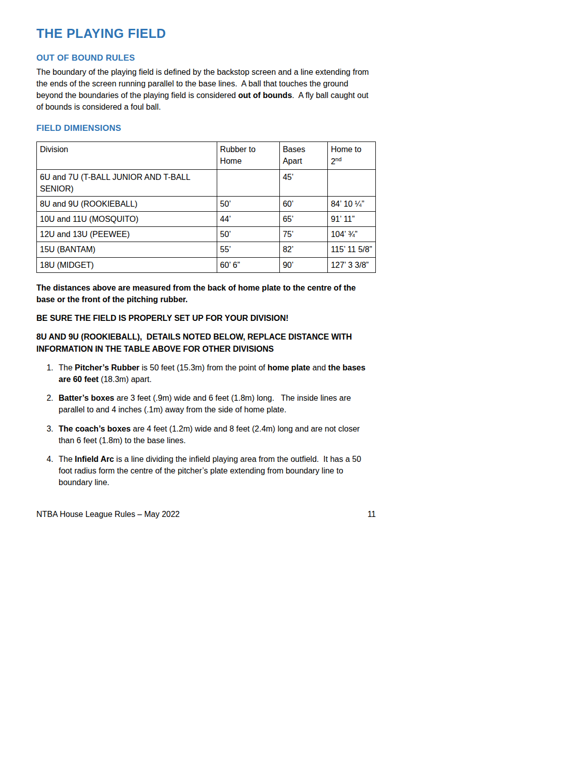THE PLAYING FIELD
OUT OF BOUND RULES
The boundary of the playing field is defined by the backstop screen and a line extending from the ends of the screen running parallel to the base lines. A ball that touches the ground beyond the boundaries of the playing field is considered out of bounds. A fly ball caught out of bounds is considered a foul ball.
FIELD DIMIENSIONS
| Division | Rubber to Home | Bases Apart | Home to 2 nd |
| --- | --- | --- | --- |
| 6U and 7U (T-BALL JUNIOR AND T-BALL SENIOR) | | 45’ | |
| 8U and 9U (ROOKIEBALL) | 50’ | 60’ | 84’ 10 ¼” |
| 10U and 11U (MOSQUITO) | 44’ | 65’ | 91’ 11” |
| 12U and 13U (PEEWEE) | 50’ | 75’ | 104’ ¾” |
| 15U (BANTAM) | 55’ | 82’ | 115’ 11 5/8” |
| 18U (MIDGET) | 60’ 6” | 90’ | 127’ 3 3/8” |
The distances above are measured from the back of home plate to the centre of the base or the front of the pitching rubber.
BE SURE THE FIELD IS PROPERLY SET UP FOR YOUR DIVISION!
8U AND 9U (ROOKIEBALL), DETAILS NOTED BELOW, REPLACE DISTANCE WITH INFORMATION IN THE TABLE ABOVE FOR OTHER DIVISIONS
The Pitcher’s Rubber is 50 feet (15.3m) from the point of home plate and the bases are 60 feet (18.3m) apart.
Batter’s boxes are 3 feet (.9m) wide and 6 feet (1.8m) long. The inside lines are parallel to and 4 inches (.1m) away from the side of home plate.
The coach’s boxes are 4 feet (1.2m) wide and 8 feet (2.4m) long and are not closer than 6 feet (1.8m) to the base lines.
The Infield Arc is a line dividing the infield playing area from the outfield. It has a 50 foot radius form the centre of the pitcher’s plate extending from boundary line to boundary line.
NTBA House League Rules – May 2022 11